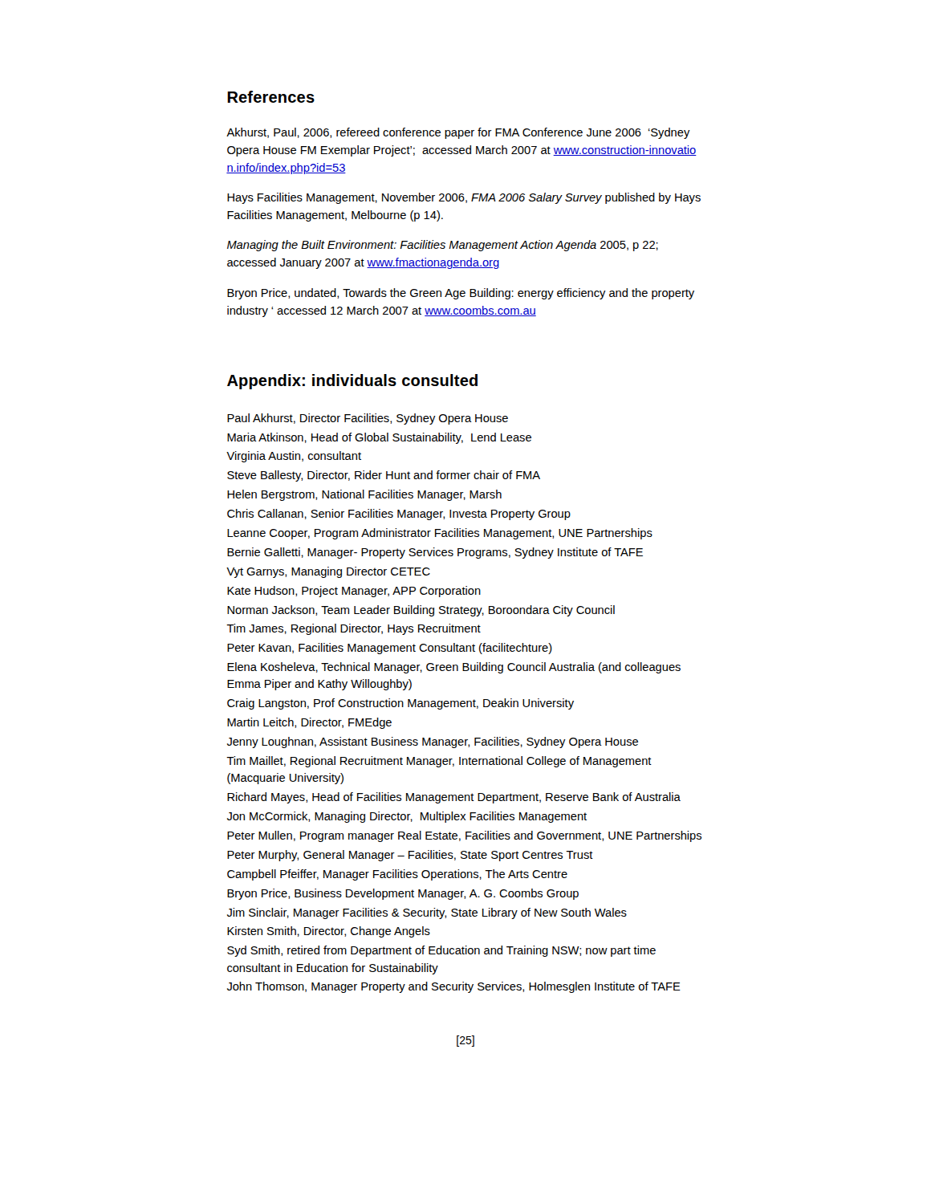References
Akhurst, Paul, 2006, refereed conference paper for FMA Conference June 2006 ‘Sydney Opera House FM Exemplar Project’; accessed March 2007 at www.construction-innovation.info/index.php?id=53
Hays Facilities Management, November 2006, FMA 2006 Salary Survey published by Hays Facilities Management, Melbourne (p 14).
Managing the Built Environment: Facilities Management Action Agenda 2005, p 22; accessed January 2007 at www.fmactionagenda.org
Bryon Price, undated, Towards the Green Age Building: energy efficiency and the property industry ‘ accessed 12 March 2007 at www.coombs.com.au
Appendix: individuals consulted
Paul Akhurst, Director Facilities, Sydney Opera House
Maria Atkinson, Head of Global Sustainability, Lend Lease
Virginia Austin, consultant
Steve Ballesty, Director, Rider Hunt and former chair of FMA
Helen Bergstrom, National Facilities Manager, Marsh
Chris Callanan, Senior Facilities Manager, Investa Property Group
Leanne Cooper, Program Administrator Facilities Management, UNE Partnerships
Bernie Galletti, Manager- Property Services Programs, Sydney Institute of TAFE
Vyt Garnys, Managing Director CETEC
Kate Hudson, Project Manager, APP Corporation
Norman Jackson, Team Leader Building Strategy, Boroondara City Council
Tim James, Regional Director, Hays Recruitment
Peter Kavan, Facilities Management Consultant (facilitechture)
Elena Kosheleva, Technical Manager, Green Building Council Australia (and colleagues Emma Piper and Kathy Willoughby)
Craig Langston, Prof Construction Management, Deakin University
Martin Leitch, Director, FMEdge
Jenny Loughnan, Assistant Business Manager, Facilities, Sydney Opera House
Tim Maillet, Regional Recruitment Manager, International College of Management (Macquarie University)
Richard Mayes, Head of Facilities Management Department, Reserve Bank of Australia
Jon McCormick, Managing Director, Multiplex Facilities Management
Peter Mullen, Program manager Real Estate, Facilities and Government, UNE Partnerships
Peter Murphy, General Manager – Facilities, State Sport Centres Trust
Campbell Pfeiffer, Manager Facilities Operations, The Arts Centre
Bryon Price, Business Development Manager, A. G. Coombs Group
Jim Sinclair, Manager Facilities & Security, State Library of New South Wales
Kirsten Smith, Director, Change Angels
Syd Smith, retired from Department of Education and Training NSW; now part time consultant in Education for Sustainability
John Thomson, Manager Property and Security Services, Holmesglen Institute of TAFE
[25]